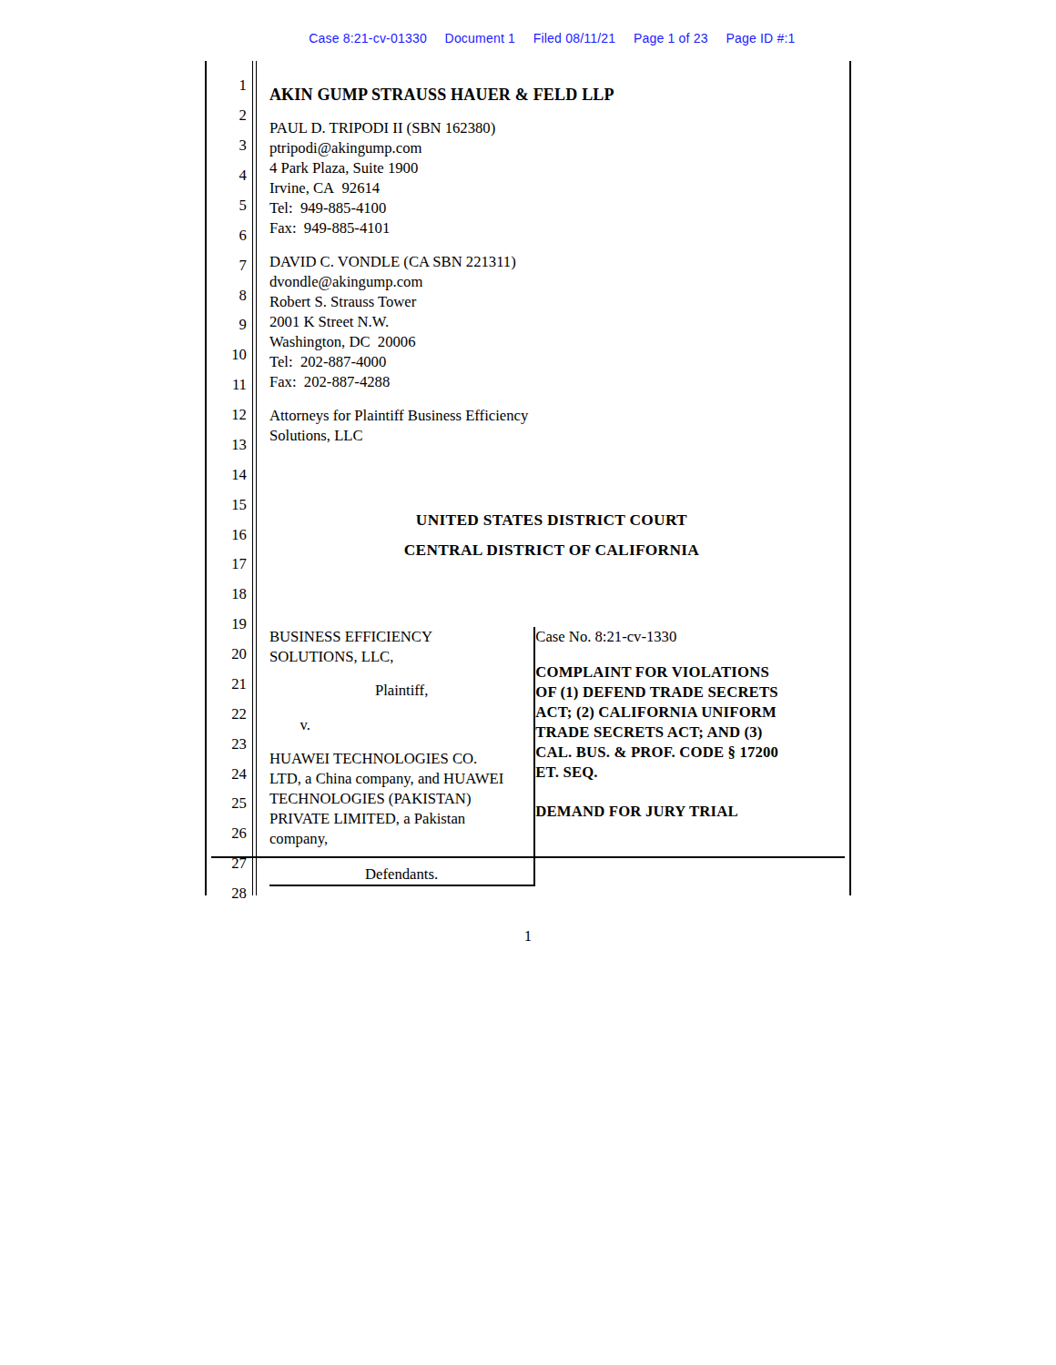Case 8:21-cv-01330 Document 1 Filed 08/11/21 Page 1 of 23 Page ID #:1
1
2
3
4
5
6
7
8
9
10
11
12
13
14
15
16
17
18
19
20
21
22
23
24
25
26
27
28
AKIN GUMP STRAUSS HAUER & FELD LLP
PAUL D. TRIPODI II (SBN 162380)
ptripodi@akingump.com
4 Park Plaza, Suite 1900
Irvine, CA 92614
Tel: 949-885-4100
Fax: 949-885-4101
DAVID C. VONDLE (CA SBN 221311)
dvondle@akingump.com
Robert S. Strauss Tower
2001 K Street N.W.
Washington, DC 20006
Tel: 202-887-4000
Fax: 202-887-4288
Attorneys for Plaintiff Business Efficiency
Solutions, LLC
UNITED STATES DISTRICT COURT
CENTRAL DISTRICT OF CALIFORNIA
| BUSINESS EFFICIENCY SOLUTIONS, LLC, Plaintiff, v. HUAWEI TECHNOLOGIES CO. LTD, a China company, and HUAWEI TECHNOLOGIES (PAKISTAN) PRIVATE LIMITED, a Pakistan company, Defendants. | Case No. 8:21-cv-1330 COMPLAINT FOR VIOLATIONS OF (1) DEFEND TRADE SECRETS ACT; (2) CALIFORNIA UNIFORM TRADE SECRETS ACT; AND (3) CAL. BUS. & PROF. CODE § 17200 ET. SEQ. DEMAND FOR JURY TRIAL |
1